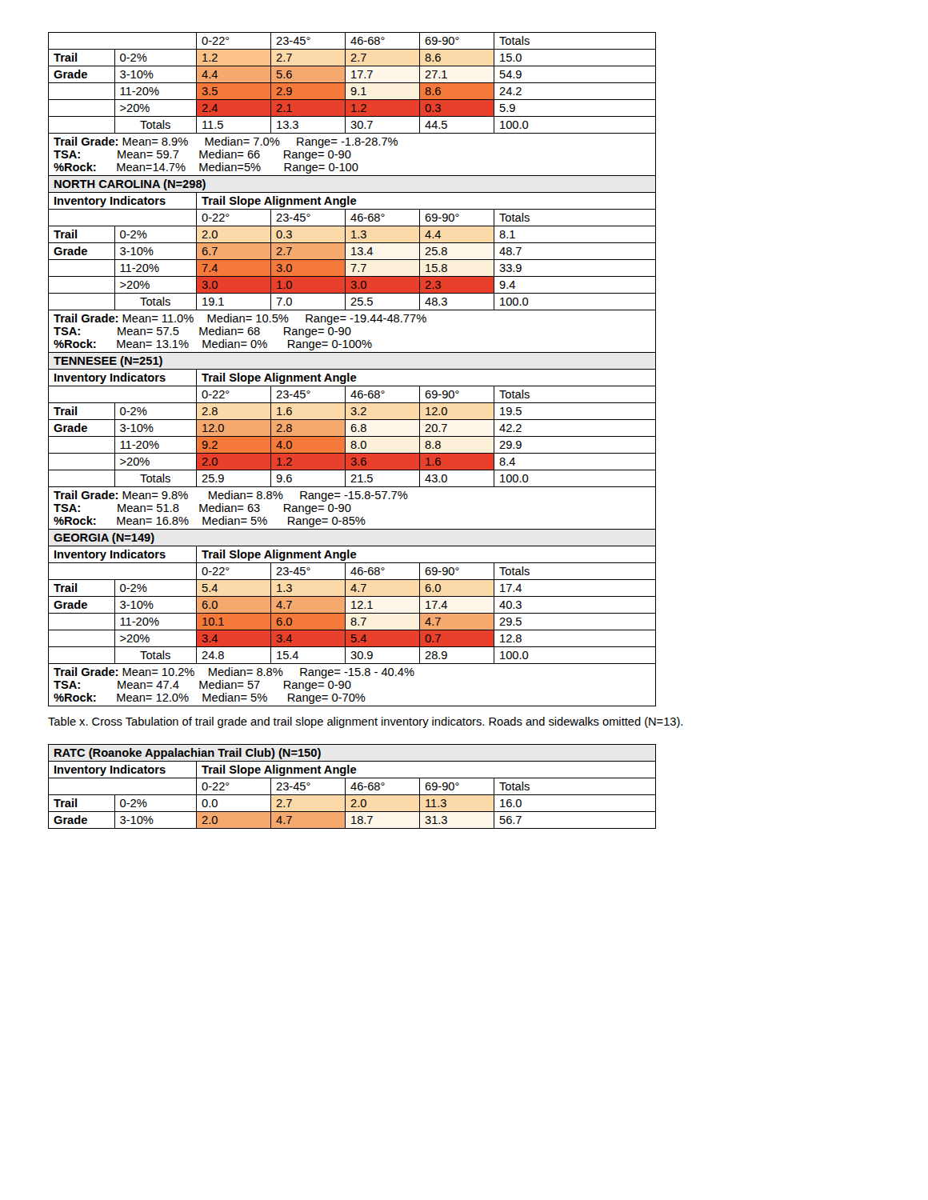| | | 0-22° | 23-45° | 46-68° | 69-90° | Totals |
| Trail | 0-2% | 1.2 | 2.7 | 2.7 | 8.6 | 15.0 |
| Grade | 3-10% | 4.4 | 5.6 | 17.7 | 27.1 | 54.9 |
| | 11-20% | 3.5 | 2.9 | 9.1 | 8.6 | 24.2 |
| | >20% | 2.4 | 2.1 | 1.2 | 0.3 | 5.9 |
| | Totals | 11.5 | 13.3 | 30.7 | 44.5 | 100.0 |
| Trail Grade: Mean= 8.9% Median= 7.0% Range= -1.8-28.7% TSA: Mean= 59.7 Median= 66 Range= 0-90 %Rock: Mean=14.7% Median=5% Range= 0-100 |
| NORTH CAROLINA (N=298) |
| Inventory Indicators | Trail Slope Alignment Angle |
| | | 0-22° | 23-45° | 46-68° | 69-90° | Totals |
| Trail | 0-2% | 2.0 | 0.3 | 1.3 | 4.4 | 8.1 |
| Grade | 3-10% | 6.7 | 2.7 | 13.4 | 25.8 | 48.7 |
| | 11-20% | 7.4 | 3.0 | 7.7 | 15.8 | 33.9 |
| | >20% | 3.0 | 1.0 | 3.0 | 2.3 | 9.4 |
| | Totals | 19.1 | 7.0 | 25.5 | 48.3 | 100.0 |
| Trail Grade: Mean= 11.0% Median= 10.5% Range= -19.44-48.77% TSA: Mean= 57.5 Median= 68 Range= 0-90 %Rock: Mean= 13.1% Median= 0% Range= 0-100% |
| TENNESEE (N=251) |
| Inventory Indicators | Trail Slope Alignment Angle |
| | | 0-22° | 23-45° | 46-68° | 69-90° | Totals |
| Trail | 0-2% | 2.8 | 1.6 | 3.2 | 12.0 | 19.5 |
| Grade | 3-10% | 12.0 | 2.8 | 6.8 | 20.7 | 42.2 |
| | 11-20% | 9.2 | 4.0 | 8.0 | 8.8 | 29.9 |
| | >20% | 2.0 | 1.2 | 3.6 | 1.6 | 8.4 |
| | Totals | 25.9 | 9.6 | 21.5 | 43.0 | 100.0 |
| Trail Grade: Mean= 9.8% Median= 8.8% Range= -15.8-57.7% TSA: Mean= 51.8 Median= 63 Range= 0-90 %Rock: Mean= 16.8% Median= 5% Range= 0-85% |
| GEORGIA (N=149) |
| Inventory Indicators | Trail Slope Alignment Angle |
| | | 0-22° | 23-45° | 46-68° | 69-90° | Totals |
| Trail | 0-2% | 5.4 | 1.3 | 4.7 | 6.0 | 17.4 |
| Grade | 3-10% | 6.0 | 4.7 | 12.1 | 17.4 | 40.3 |
| | 11-20% | 10.1 | 6.0 | 8.7 | 4.7 | 29.5 |
| | >20% | 3.4 | 3.4 | 5.4 | 0.7 | 12.8 |
| | Totals | 24.8 | 15.4 | 30.9 | 28.9 | 100.0 |
| Trail Grade: Mean= 10.2% Median= 8.8% Range= -15.8 - 40.4% TSA: Mean= 47.4 Median= 57 Range= 0-90 %Rock: Mean= 12.0% Median= 5% Range= 0-70% |
Table x. Cross Tabulation of trail grade and trail slope alignment inventory indicators. Roads and sidewalks omitted (N=13).
| RATC (Roanoke Appalachian Trail Club) (N=150) |
| Inventory Indicators | Trail Slope Alignment Angle |
| | | 0-22° | 23-45° | 46-68° | 69-90° | Totals |
| Trail | 0-2% | 0.0 | 2.7 | 2.0 | 11.3 | 16.0 |
| Grade | 3-10% | 2.0 | 4.7 | 18.7 | 31.3 | 56.7 |